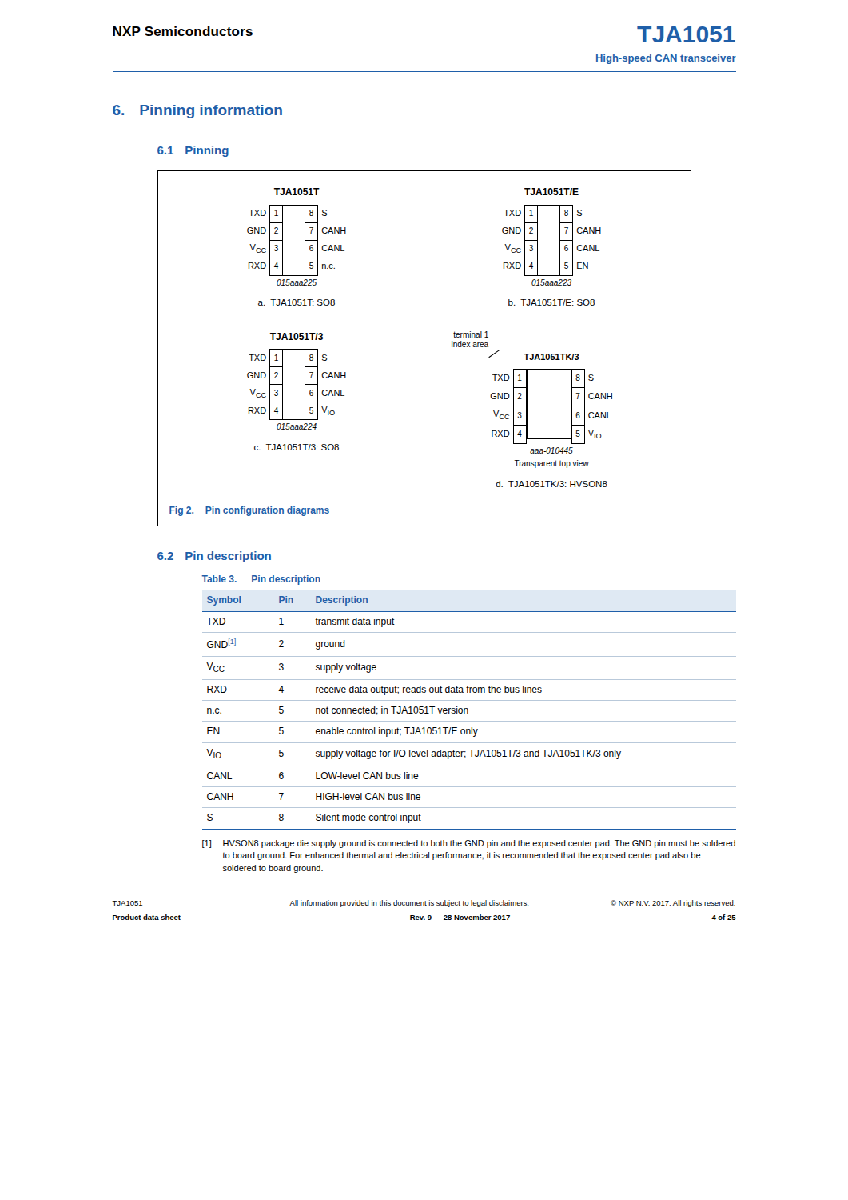NXP Semiconductors
TJA1051
High-speed CAN transceiver
6. Pinning information
6.1 Pinning
TJA1051T
| TXD | 1 | | | 8 | S |
| GND | 2 | | | 7 | CANH |
| V CC | 3 | | | 6 | CANL |
| RXD | 4 | | | 5 | n.c. |
015aaa225
a. TJA1051T: SO8
TJA1051T/E
| TXD | 1 | | | 8 | S |
| GND | 2 | | | 7 | CANH |
| V CC | 3 | | | 6 | CANL |
| RXD | 4 | | | 5 | EN |
015aaa223
b. TJA1051T/E: SO8
TJA1051T/3
| TXD | 1 | | | 8 | S |
| GND | 2 | | | 7 | CANH |
| V CC | 3 | | | 6 | CANL |
| RXD | 4 | | | 5 | V IO |
015aaa224
c. TJA1051T/3: SO8
terminal 1
index area
TJA1051TK/3
| TXD | 1 | | 8 | S |
| GND | 2 | 7 | CANH |
| V CC | 3 | 6 | CANL |
| RXD | 4 | 5 | V IO |
aaa-010445
Transparent top view
d. TJA1051TK/3: HVSON8
Fig 2. Pin configuration diagrams
6.2 Pin description
Table 3. Pin description
| Symbol | Pin | Description |
| --- | --- | --- |
| TXD | 1 | transmit data input |
| GND [1] | 2 | ground |
| V CC | 3 | supply voltage |
| RXD | 4 | receive data output; reads out data from the bus lines |
| n.c. | 5 | not connected; in TJA1051T version |
| EN | 5 | enable control input; TJA1051T/E only |
| V IO | 5 | supply voltage for I/O level adapter; TJA1051T/3 and TJA1051TK/3 only |
| CANL | 6 | LOW-level CAN bus line |
| CANH | 7 | HIGH-level CAN bus line |
| S | 8 | Silent mode control input |
[1]
HVSON8 package die supply ground is connected to both the GND pin and the exposed center pad. The GND pin must be soldered to board ground. For enhanced thermal and electrical performance, it is recommended that the exposed center pad also be soldered to board ground.
TJA1051
All information provided in this document is subject to legal disclaimers.
© NXP N.V. 2017. All rights reserved.
Product data sheet
Rev. 9 — 28 November 2017
4 of 25